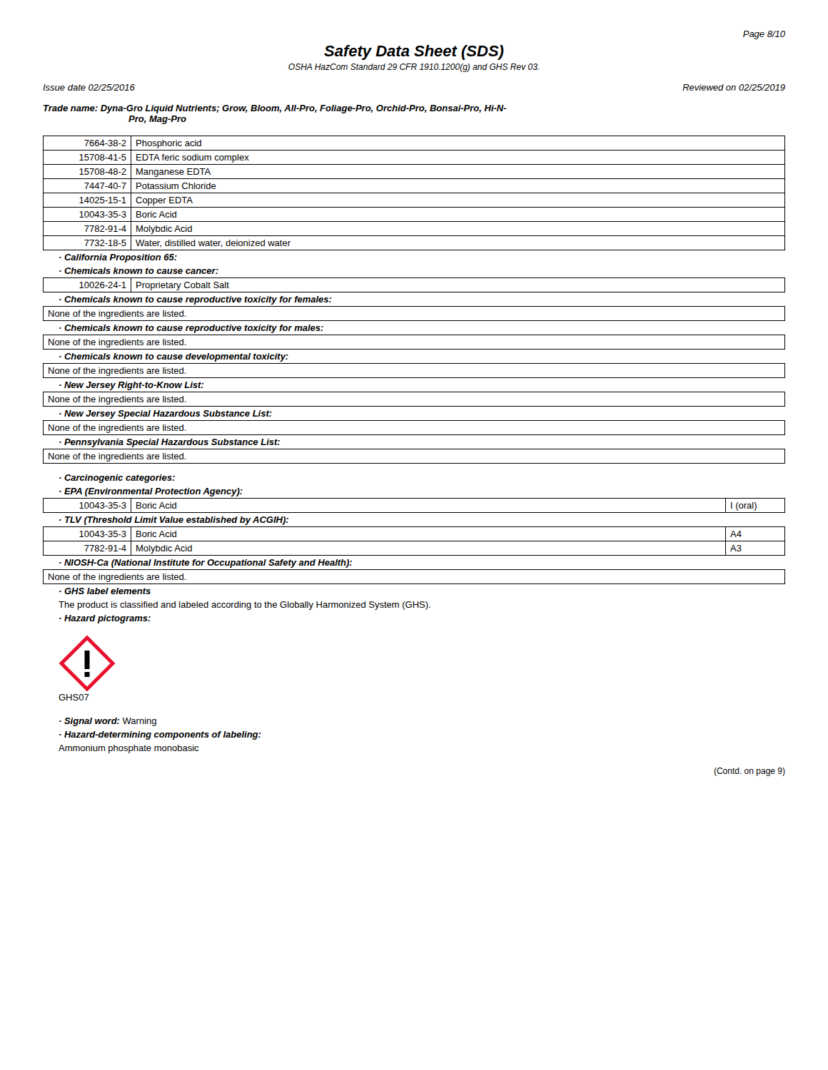Page 8/10
Safety Data Sheet (SDS)
OSHA HazCom Standard 29 CFR 1910.1200(g) and GHS Rev 03.
Issue date 02/25/2016 Reviewed on 02/25/2019
Trade name: Dyna-Gro Liquid Nutrients; Grow, Bloom, All-Pro, Foliage-Pro, Orchid-Pro, Bonsai-Pro, Hi-N- Pro, Mag-Pro
| 7664-38-2 | Phosphoric acid |
| 15708-41-5 | EDTA feric sodium complex |
| 15708-48-2 | Manganese EDTA |
| 7447-40-7 | Potassium Chloride |
| 14025-15-1 | Copper EDTA |
| 10043-35-3 | Boric Acid |
| 7782-91-4 | Molybdic Acid |
| 7732-18-5 | Water, distilled water, deionized water |
· California Proposition 65:
· Chemicals known to cause cancer:
| 10026-24-1 | Proprietary Cobalt Salt |
· Chemicals known to cause reproductive toxicity for females:
| None of the ingredients are listed. |
· Chemicals known to cause reproductive toxicity for males:
| None of the ingredients are listed. |
· Chemicals known to cause developmental toxicity:
| None of the ingredients are listed. |
· New Jersey Right-to-Know List:
| None of the ingredients are listed. |
· New Jersey Special Hazardous Substance List:
| None of the ingredients are listed. |
· Pennsylvania Special Hazardous Substance List:
| None of the ingredients are listed. |
· Carcinogenic categories:
· EPA (Environmental Protection Agency):
| 10043-35-3 | Boric Acid | I (oral) |
· TLV (Threshold Limit Value established by ACGIH):
| 10043-35-3 | Boric Acid | A4 |
| 7782-91-4 | Molybdic Acid | A3 |
· NIOSH-Ca (National Institute for Occupational Safety and Health):
| None of the ingredients are listed. |
· GHS label elements
The product is classified and labeled according to the Globally Harmonized System (GHS).
· Hazard pictograms:
GHS07
· Signal word: Warning
· Hazard-determining components of labeling:
Ammonium phosphate monobasic
(Contd. on page 9)